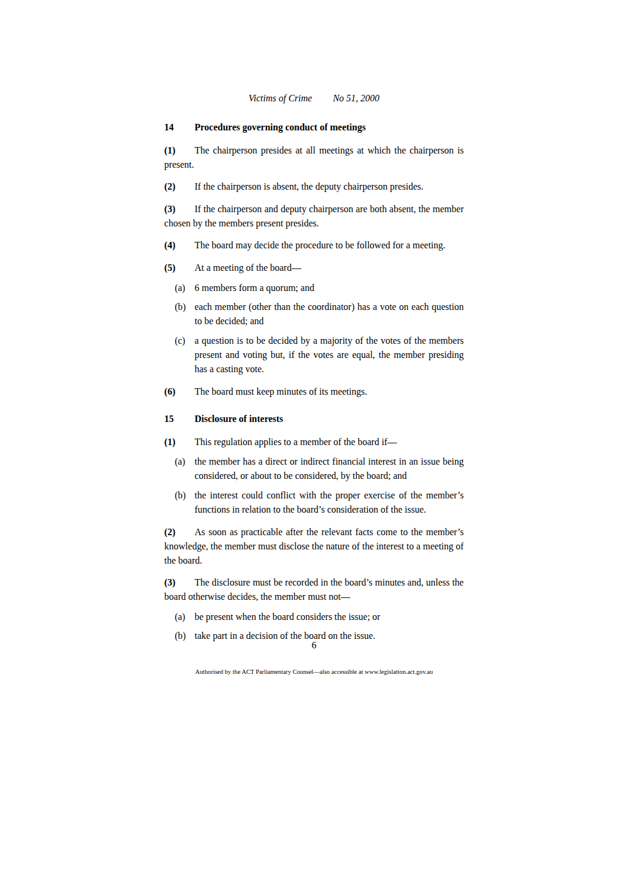Victims of Crime No 51, 2000
14 Procedures governing conduct of meetings
(1) The chairperson presides at all meetings at which the chairperson is present.
(2) If the chairperson is absent, the deputy chairperson presides.
(3) If the chairperson and deputy chairperson are both absent, the member chosen by the members present presides.
(4) The board may decide the procedure to be followed for a meeting.
(5) At a meeting of the board—
(a) 6 members form a quorum; and
(b) each member (other than the coordinator) has a vote on each question to be decided; and
(c) a question is to be decided by a majority of the votes of the members present and voting but, if the votes are equal, the member presiding has a casting vote.
(6) The board must keep minutes of its meetings.
15 Disclosure of interests
(1) This regulation applies to a member of the board if—
(a) the member has a direct or indirect financial interest in an issue being considered, or about to be considered, by the board; and
(b) the interest could conflict with the proper exercise of the member’s functions in relation to the board’s consideration of the issue.
(2) As soon as practicable after the relevant facts come to the member’s knowledge, the member must disclose the nature of the interest to a meeting of the board.
(3) The disclosure must be recorded in the board’s minutes and, unless the board otherwise decides, the member must not—
(a) be present when the board considers the issue; or
(b) take part in a decision of the board on the issue.
6
Authorised by the ACT Parliamentary Counsel—also accessible at www.legislation.act.gov.au